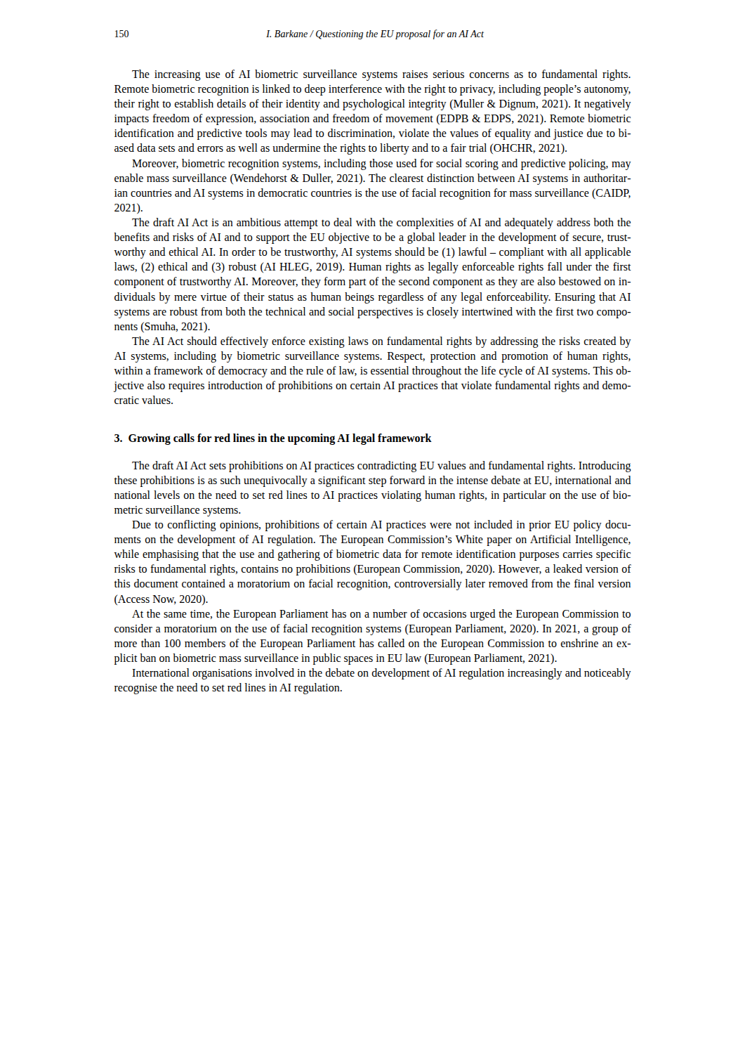150 I. Barkane / Questioning the EU proposal for an AI Act
The increasing use of AI biometric surveillance systems raises serious concerns as to fundamental rights. Remote biometric recognition is linked to deep interference with the right to privacy, including people’s autonomy, their right to establish details of their identity and psychological integrity (Muller & Dignum, 2021). It negatively impacts freedom of expression, association and freedom of movement (EDPB & EDPS, 2021). Remote biometric identification and predictive tools may lead to discrimination, violate the values of equality and justice due to biased data sets and errors as well as undermine the rights to liberty and to a fair trial (OHCHR, 2021).
Moreover, biometric recognition systems, including those used for social scoring and predictive policing, may enable mass surveillance (Wendehorst & Duller, 2021). The clearest distinction between AI systems in authoritarian countries and AI systems in democratic countries is the use of facial recognition for mass surveillance (CAIDP, 2021).
The draft AI Act is an ambitious attempt to deal with the complexities of AI and adequately address both the benefits and risks of AI and to support the EU objective to be a global leader in the development of secure, trustworthy and ethical AI. In order to be trustworthy, AI systems should be (1) lawful – compliant with all applicable laws, (2) ethical and (3) robust (AI HLEG, 2019). Human rights as legally enforceable rights fall under the first component of trustworthy AI. Moreover, they form part of the second component as they are also bestowed on individuals by mere virtue of their status as human beings regardless of any legal enforceability. Ensuring that AI systems are robust from both the technical and social perspectives is closely intertwined with the first two components (Smuha, 2021).
The AI Act should effectively enforce existing laws on fundamental rights by addressing the risks created by AI systems, including by biometric surveillance systems. Respect, protection and promotion of human rights, within a framework of democracy and the rule of law, is essential throughout the life cycle of AI systems. This objective also requires introduction of prohibitions on certain AI practices that violate fundamental rights and democratic values.
3. Growing calls for red lines in the upcoming AI legal framework
The draft AI Act sets prohibitions on AI practices contradicting EU values and fundamental rights. Introducing these prohibitions is as such unequivocally a significant step forward in the intense debate at EU, international and national levels on the need to set red lines to AI practices violating human rights, in particular on the use of biometric surveillance systems.
Due to conflicting opinions, prohibitions of certain AI practices were not included in prior EU policy documents on the development of AI regulation. The European Commission’s White paper on Artificial Intelligence, while emphasising that the use and gathering of biometric data for remote identification purposes carries specific risks to fundamental rights, contains no prohibitions (European Commission, 2020). However, a leaked version of this document contained a moratorium on facial recognition, controversially later removed from the final version (Access Now, 2020).
At the same time, the European Parliament has on a number of occasions urged the European Commission to consider a moratorium on the use of facial recognition systems (European Parliament, 2020). In 2021, a group of more than 100 members of the European Parliament has called on the European Commission to enshrine an explicit ban on biometric mass surveillance in public spaces in EU law (European Parliament, 2021).
International organisations involved in the debate on development of AI regulation increasingly and noticeably recognise the need to set red lines in AI regulation.